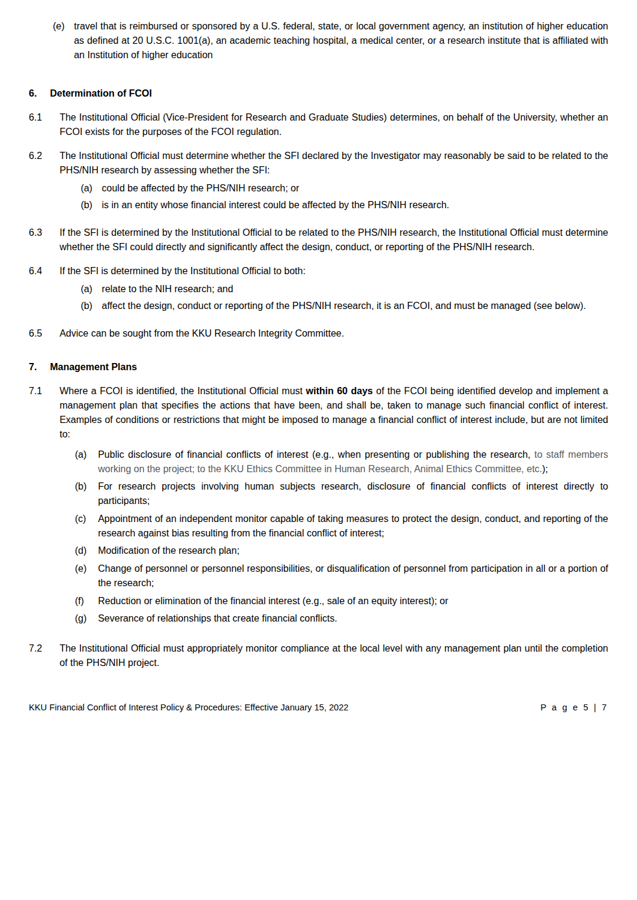(e)
travel that is reimbursed or sponsored by a U.S. federal, state, or local government agency, an institution of higher education as defined at 20 U.S.C. 1001(a), an academic teaching hospital, a medical center, or a research institute that is affiliated with an Institution of higher education
6.
Determination of FCOI
6.1
The Institutional Official (Vice-President for Research and Graduate Studies) determines, on behalf of the University, whether an FCOI exists for the purposes of the FCOI regulation.
6.2
The Institutional Official must determine whether the SFI declared by the Investigator may reasonably be said to be related to the PHS/NIH research by assessing whether the SFI:
(a) could be affected by the PHS/NIH research; or
(b) is in an entity whose financial interest could be affected by the PHS/NIH research.
6.3
If the SFI is determined by the Institutional Official to be related to the PHS/NIH research, the Institutional Official must determine whether the SFI could directly and significantly affect the design, conduct, or reporting of the PHS/NIH research.
6.4
If the SFI is determined by the Institutional Official to both:
(a) relate to the NIH research; and
(b) affect the design, conduct or reporting of the PHS/NIH research, it is an FCOI, and must be managed (see below).
6.5
Advice can be sought from the KKU Research Integrity Committee.
7.
Management Plans
7.1
Where a FCOI is identified, the Institutional Official must within 60 days of the FCOI being identified develop and implement a management plan that specifies the actions that have been, and shall be, taken to manage such financial conflict of interest. Examples of conditions or restrictions that might be imposed to manage a financial conflict of interest include, but are not limited to:
(a) Public disclosure of financial conflicts of interest (e.g., when presenting or publishing the research, to staff members working on the project; to the KKU Ethics Committee in Human Research, Animal Ethics Committee, etc.);
(b) For research projects involving human subjects research, disclosure of financial conflicts of interest directly to participants;
(c) Appointment of an independent monitor capable of taking measures to protect the design, conduct, and reporting of the research against bias resulting from the financial conflict of interest;
(d) Modification of the research plan;
(e) Change of personnel or personnel responsibilities, or disqualification of personnel from participation in all or a portion of the research;
(f) Reduction or elimination of the financial interest (e.g., sale of an equity interest); or
(g) Severance of relationships that create financial conflicts.
7.2
The Institutional Official must appropriately monitor compliance at the local level with any management plan until the completion of the PHS/NIH project.
KKU Financial Conflict of Interest Policy & Procedures: Effective January 15, 2022
P a g e 5 | 7